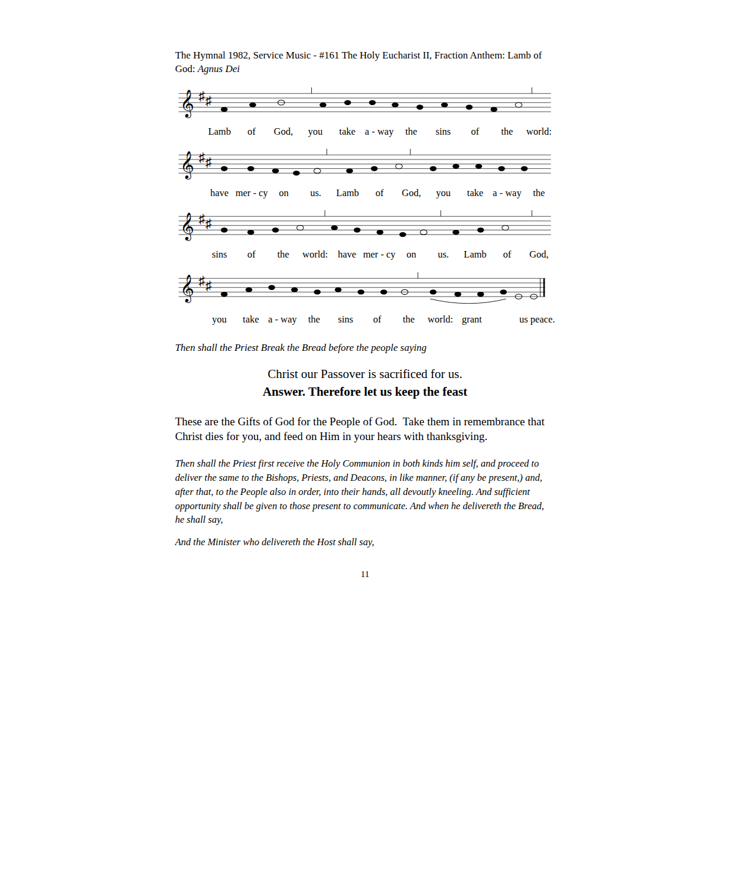The Hymnal 1982, Service Music - #161 The Holy Eucharist II, Fraction Anthem: Lamb of God: Agnus Dei
𝄞 ♯ ♯
Lamb of God, you take a - way the sins of the world:
𝄞 ♯ ♯
have mer - cy on us. Lamb of God, you take a - way the
𝄞 ♯ ♯
sins of the world: have mer - cy on us. Lamb of God,
𝄞 ♯ ♯
you take a - way the sins of the world: grant us peace.
Then shall the Priest Break the Bread before the people saying
Christ our Passover is sacrificed for us.
Answer. Therefore let us keep the feast
These are the Gifts of God for the People of God. Take them in remembrance that Christ dies for you, and feed on Him in your hears with thanksgiving.
Then shall the Priest first receive the Holy Communion in both kinds him self, and proceed to deliver the same to the Bishops, Priests, and Deacons, in like manner, (if any be present,) and, after that, to the People also in order, into their hands, all devoutly kneeling. And sufficient opportunity shall be given to those present to communicate. And when he delivereth the Bread, he shall say,
And the Minister who delivereth the Host shall say,
11